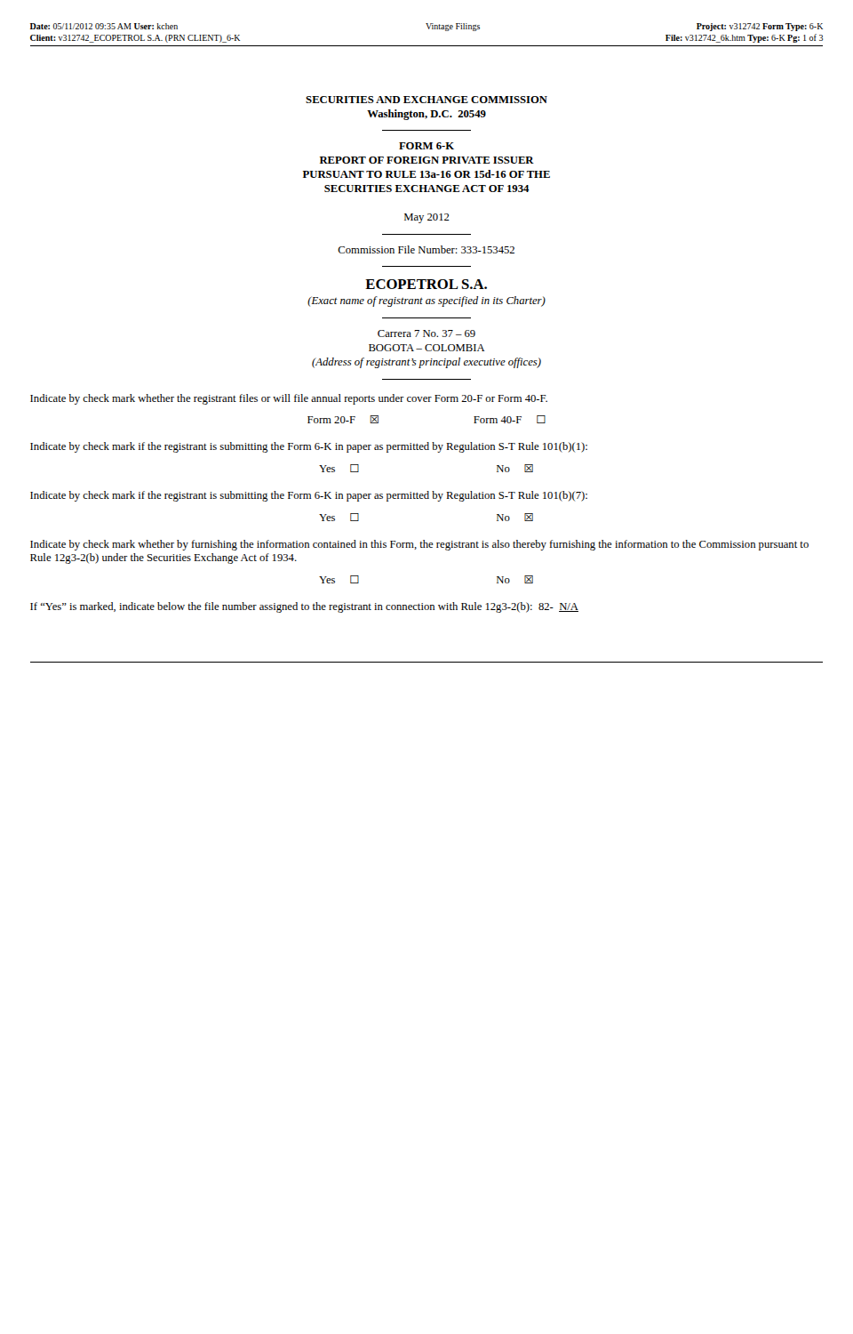Date: 05/11/2012 09:35 AM User: kchen Client: v312742_ECOPETROL S.A. (PRN CLIENT)_6-K
Vintage Filings
Project: v312742 Form Type: 6-K File: v312742_6k.htm Type: 6-K Pg: 1 of 3
SECURITIES AND EXCHANGE COMMISSION
Washington, D.C. 20549
FORM 6-K
REPORT OF FOREIGN PRIVATE ISSUER
PURSUANT TO RULE 13a-16 OR 15d-16 OF THE
SECURITIES EXCHANGE ACT OF 1934
May 2012
Commission File Number: 333-153452
ECOPETROL S.A.
(Exact name of registrant as specified in its Charter)
Carrera 7 No. 37 – 69
BOGOTA – COLOMBIA
(Address of registrant’s principal executive offices)
Indicate by check mark whether the registrant files or will file annual reports under cover Form 20-F or Form 40-F.
Form 20-F ☒ Form 40-F ☐
Indicate by check mark if the registrant is submitting the Form 6-K in paper as permitted by Regulation S-T Rule 101(b)(1):
Yes ☐ No ☒
Indicate by check mark if the registrant is submitting the Form 6-K in paper as permitted by Regulation S-T Rule 101(b)(7):
Yes ☐ No ☒
Indicate by check mark whether by furnishing the information contained in this Form, the registrant is also thereby furnishing the information to the Commission pursuant to Rule 12g3-2(b) under the Securities Exchange Act of 1934.
Yes ☐ No ☒
If “Yes” is marked, indicate below the file number assigned to the registrant in connection with Rule 12g3-2(b): 82- N/A